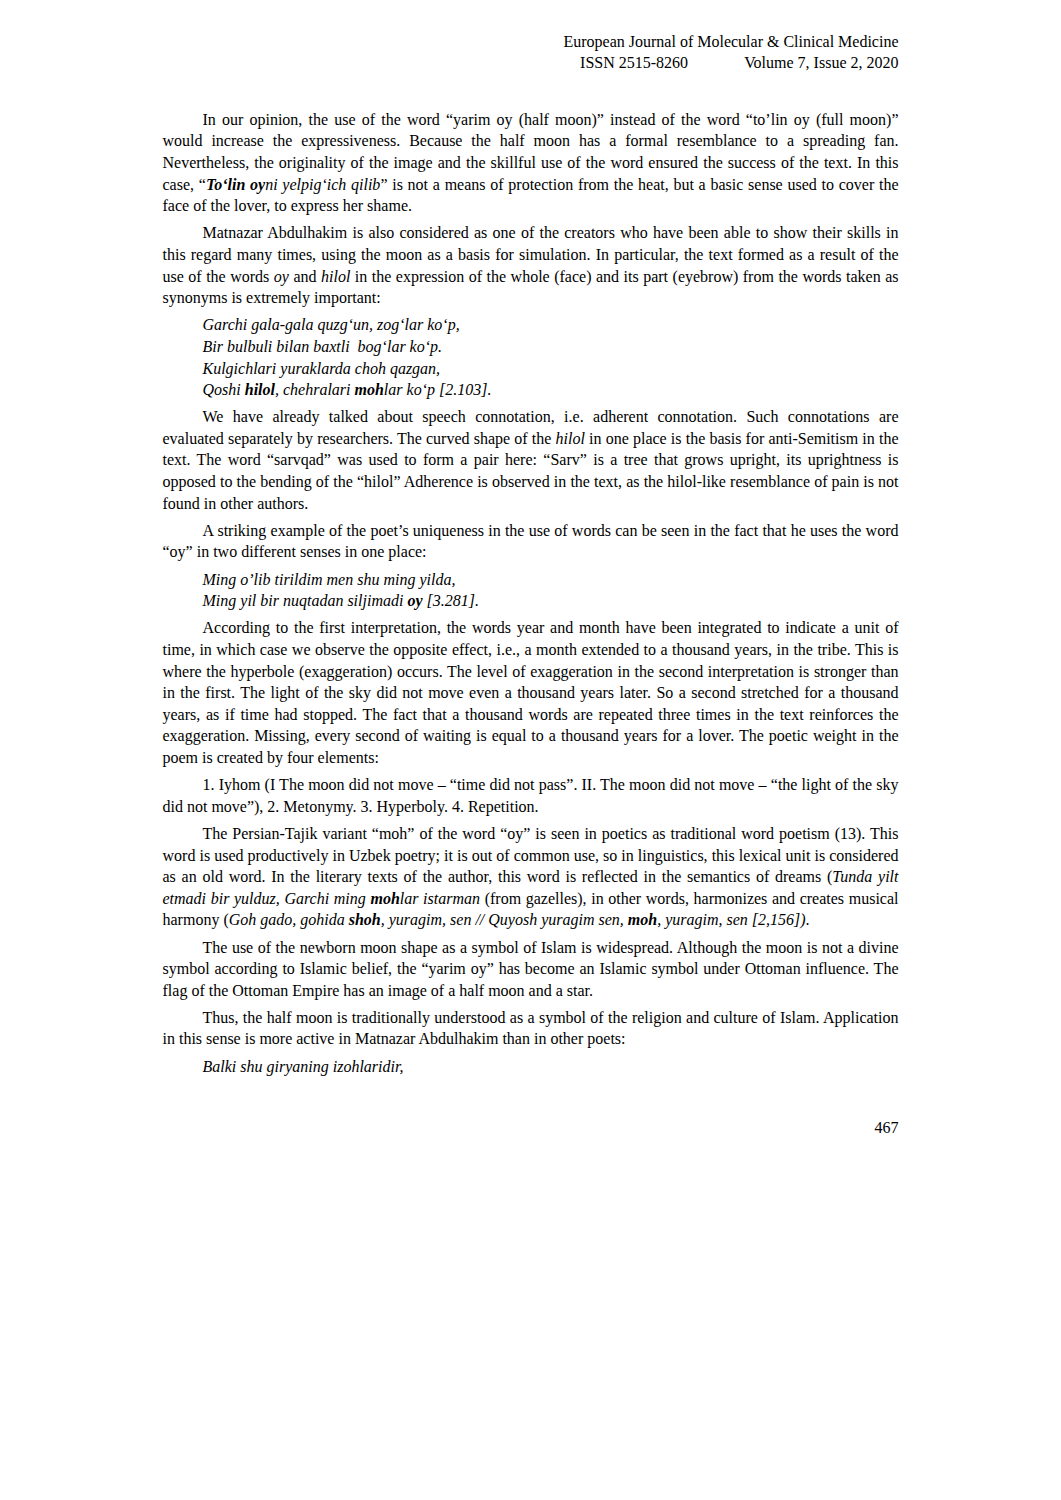European Journal of Molecular & Clinical Medicine ISSN 2515-8260Volume 7, Issue 2, 2020
In our opinion, the use of the word “yarim oy (half moon)” instead of the word “to’lin oy (full moon)” would increase the expressiveness. Because the half moon has a formal resemblance to a spreading fan. Nevertheless, the originality of the image and the skillful use of the word ensured the success of the text. In this case, “To‘lin oy ni yelpig‘ich qilib” is not a means of protection from the heat, but a basic sense used to cover the face of the lover, to express her shame.
Matnazar Abdulhakim is also considered as one of the creators who have been able to show their skills in this regard many times, using the moon as a basis for simulation. In particular, the text formed as a result of the use of the words oy and hilol in the expression of the whole (face) and its part (eyebrow) from the words taken as synonyms is extremely important:
Garchi gala-gala quzg‘un, zog‘lar ko‘p,
Bir bulbuli bilan baxtli bog‘lar ko‘p.
Kulgichlari yuraklarda choh qazgan,
Qoshi hilol, chehralari mohlar ko‘p [2.103].
We have already talked about speech connotation, i.e. adherent connotation. Such connotations are evaluated separately by researchers. The curved shape of the hilol in one place is the basis for anti-Semitism in the text. The word “sarvqad” was used to form a pair here: “Sarv” is a tree that grows upright, its uprightness is opposed to the bending of the “hilol” Adherence is observed in the text, as the hilol-like resemblance of pain is not found in other authors.
A striking example of the poet’s uniqueness in the use of words can be seen in the fact that he uses the word “oy” in two different senses in one place:
Ming o’lib tirildim men shu ming yilda,
Ming yil bir nuqtadan siljimadi oy [3.281].
According to the first interpretation, the words year and month have been integrated to indicate a unit of time, in which case we observe the opposite effect, i.e., a month extended to a thousand years, in the tribe. This is where the hyperbole (exaggeration) occurs. The level of exaggeration in the second interpretation is stronger than in the first. The light of the sky did not move even a thousand years later. So a second stretched for a thousand years, as if time had stopped. The fact that a thousand words are repeated three times in the text reinforces the exaggeration. Missing, every second of waiting is equal to a thousand years for a lover. The poetic weight in the poem is created by four elements:
1. Iyhom (I The moon did not move – “time did not pass”. II. The moon did not move – “the light of the sky did not move”), 2. Metonymy. 3. Hyperboly. 4. Repetition.
The Persian-Tajik variant “moh” of the word “oy” is seen in poetics as traditional word poetism (13). This word is used productively in Uzbek poetry; it is out of common use, so in linguistics, this lexical unit is considered as an old word. In the literary texts of the author, this word is reflected in the semantics of dreams (Tunda yilt etmadi bir yulduz, Garchi ming mohlar istarman (from gazelles), in other words, harmonizes and creates musical harmony (Goh gado, gohida shoh, yuragim, sen // Quyosh yuragim sen, moh, yuragim, sen [2,156]).
The use of the newborn moon shape as a symbol of Islam is widespread. Although the moon is not a divine symbol according to Islamic belief, the “yarim oy” has become an Islamic symbol under Ottoman influence. The flag of the Ottoman Empire has an image of a half moon and a star.
Thus, the half moon is traditionally understood as a symbol of the religion and culture of Islam. Application in this sense is more active in Matnazar Abdulhakim than in other poets:
Balki shu giryaning izohlaridir,
467